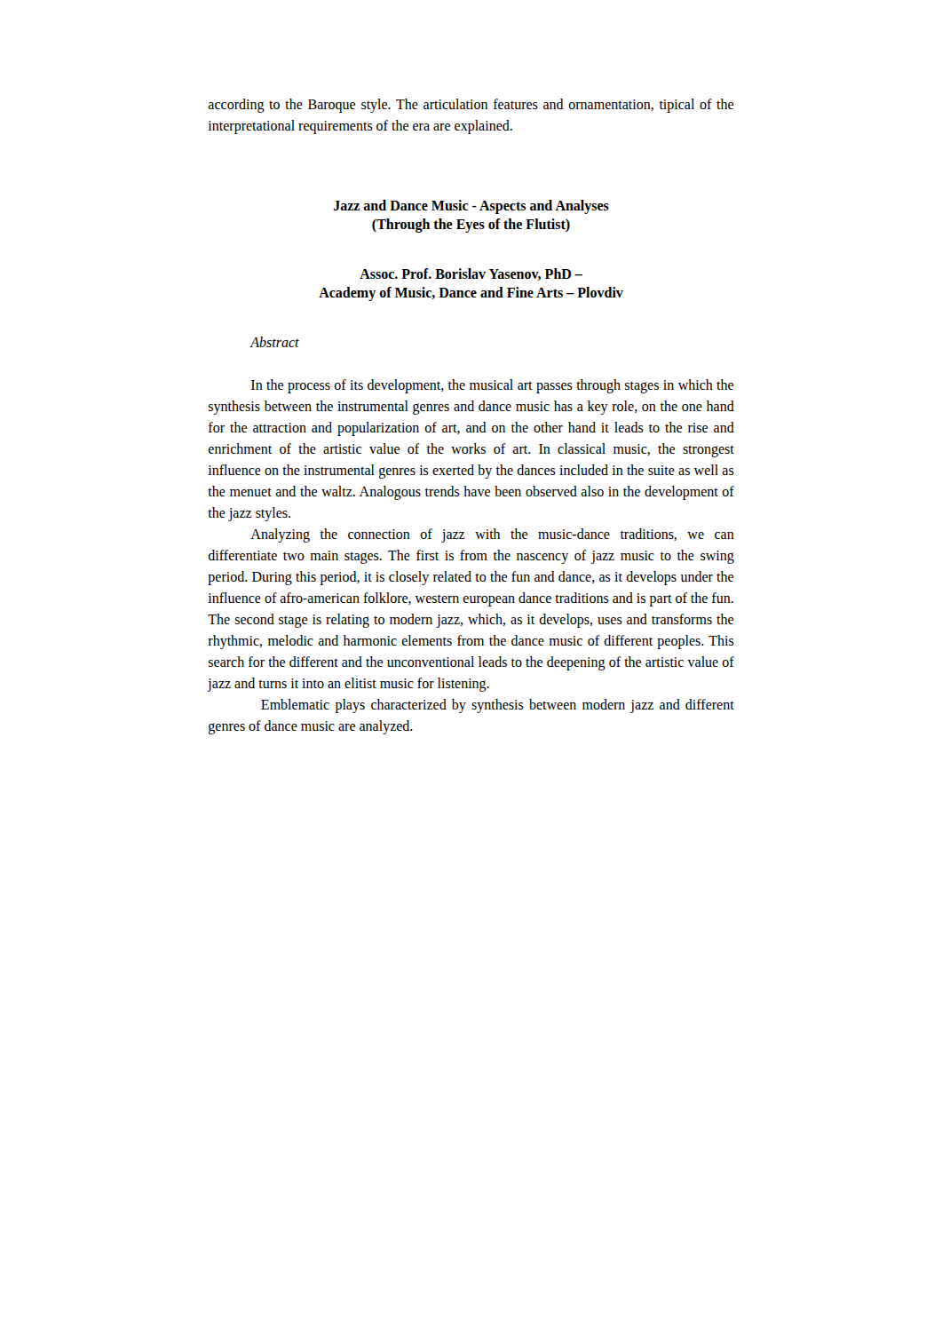according to the Baroque style. The articulation features and ornamentation, tipical of the interpretational requirements of the era are explained.
Jazz and Dance Music - Aspects and Analyses
(Through the Eyes of the Flutist)
Assoc. Prof. Borislav Yasenov, PhD –
Academy of Music, Dance and Fine Arts – Plovdiv
Abstract
In the process of its development, the musical art passes through stages in which the synthesis between the instrumental genres and dance music has a key role, on the one hand for the attraction and popularization of art, and on the other hand it leads to the rise and enrichment of the artistic value of the works of art. In classical music, the strongest influence on the instrumental genres is exerted by the dances included in the suite as well as the menuet and the waltz. Analogous trends have been observed also in the development of the jazz styles.
Analyzing the connection of jazz with the music-dance traditions, we can differentiate two main stages. The first is from the nascency of jazz music to the swing period. During this period, it is closely related to the fun and dance, as it develops under the influence of afro-american folklore, western european dance traditions and is part of the fun. The second stage is relating to modern jazz, which, as it develops, uses and transforms the rhythmic, melodic and harmonic elements from the dance music of different peoples. This search for the different and the unconventional leads to the deepening of the artistic value of jazz and turns it into an elitist music for listening.
Emblematic plays characterized by synthesis between modern jazz and different genres of dance music are analyzed.